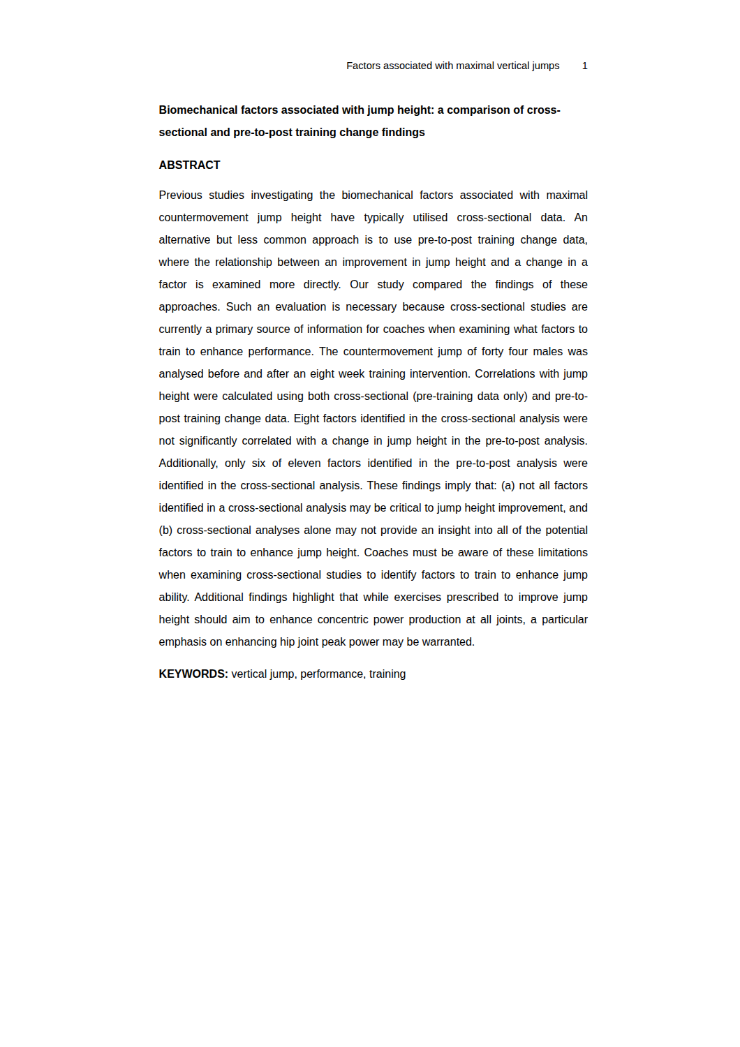Factors associated with maximal vertical jumps1
Biomechanical factors associated with jump height: a comparison of cross-sectional and pre-to-post training change findings
ABSTRACT
Previous studies investigating the biomechanical factors associated with maximal countermovement jump height have typically utilised cross-sectional data. An alternative but less common approach is to use pre-to-post training change data, where the relationship between an improvement in jump height and a change in a factor is examined more directly. Our study compared the findings of these approaches. Such an evaluation is necessary because cross-sectional studies are currently a primary source of information for coaches when examining what factors to train to enhance performance. The countermovement jump of forty four males was analysed before and after an eight week training intervention. Correlations with jump height were calculated using both cross-sectional (pre-training data only) and pre-to-post training change data. Eight factors identified in the cross-sectional analysis were not significantly correlated with a change in jump height in the pre-to-post analysis. Additionally, only six of eleven factors identified in the pre-to-post analysis were identified in the cross-sectional analysis. These findings imply that: (a) not all factors identified in a cross-sectional analysis may be critical to jump height improvement, and (b) cross-sectional analyses alone may not provide an insight into all of the potential factors to train to enhance jump height. Coaches must be aware of these limitations when examining cross-sectional studies to identify factors to train to enhance jump ability. Additional findings highlight that while exercises prescribed to improve jump height should aim to enhance concentric power production at all joints, a particular emphasis on enhancing hip joint peak power may be warranted.
KEYWORDS: vertical jump, performance, training